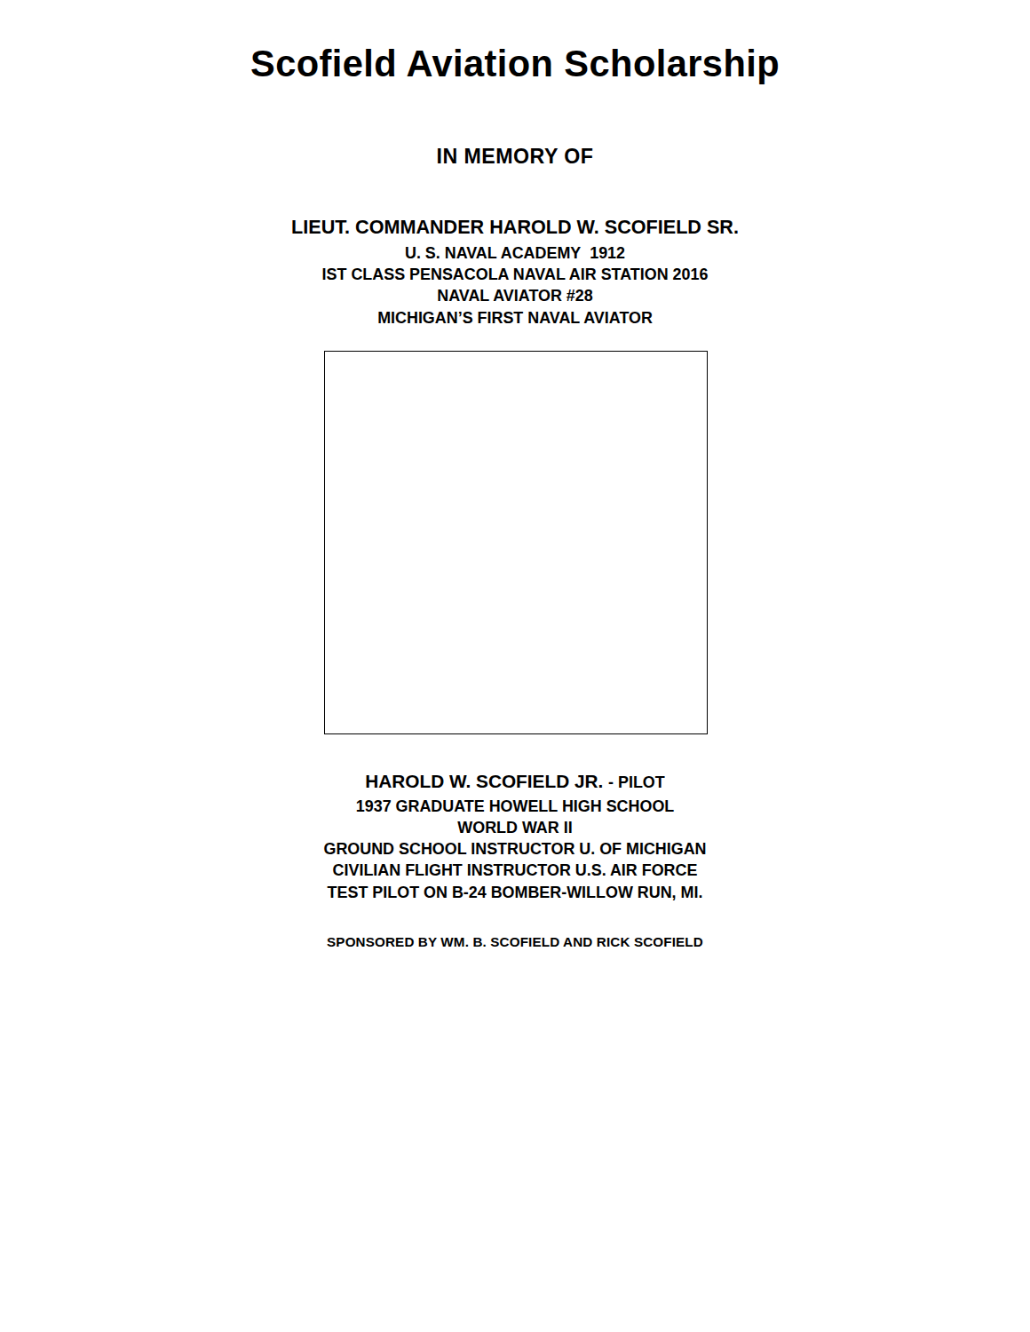Scofield Aviation Scholarship
IN MEMORY OF
LIEUT. COMMANDER HAROLD W. SCOFIELD SR. U. S. NAVAL ACADEMY 1912 IST CLASS PENSACOLA NAVAL AIR STATION 2016 NAVAL AVIATOR #28 MICHIGAN’S FIRST NAVAL AVIATOR
HAROLD W. SCOFIELD JR. - PILOT 1937 GRADUATE HOWELL HIGH SCHOOL WORLD WAR II GROUND SCHOOL INSTRUCTOR U. OF MICHIGAN CIVILIAN FLIGHT INSTRUCTOR U.S. AIR FORCE TEST PILOT ON B-24 BOMBER-WILLOW RUN, MI.
SPONSORED BY WM. B. SCOFIELD AND RICK SCOFIELD